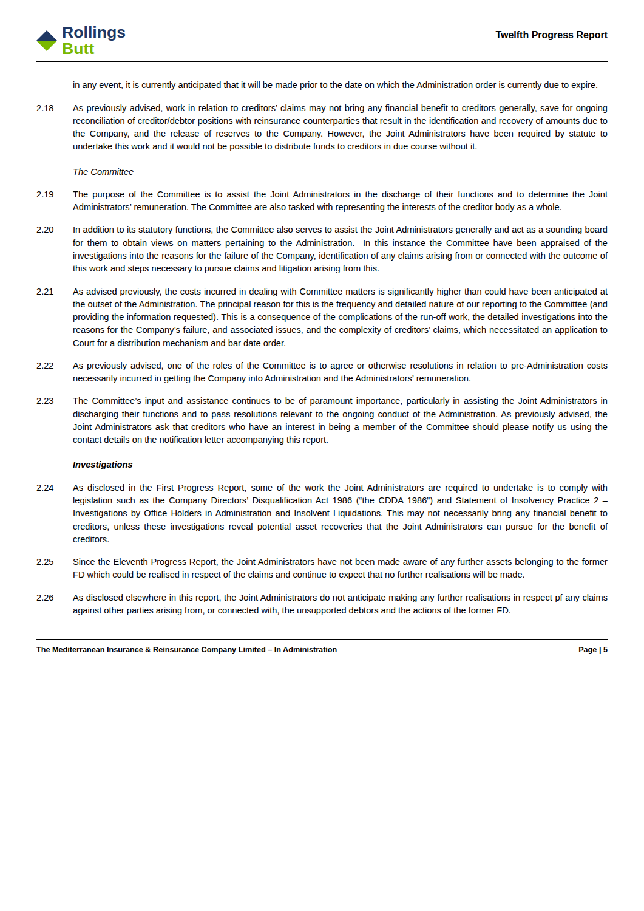Rollings Butt
Twelfth Progress Report
in any event, it is currently anticipated that it will be made prior to the date on which the Administration order is currently due to expire.
2.18
As previously advised, work in relation to creditors’ claims may not bring any financial benefit to creditors generally, save for ongoing reconciliation of creditor/debtor positions with reinsurance counterparties that result in the identification and recovery of amounts due to the Company, and the release of reserves to the Company. However, the Joint Administrators have been required by statute to undertake this work and it would not be possible to distribute funds to creditors in due course without it.
The Committee
2.19
The purpose of the Committee is to assist the Joint Administrators in the discharge of their functions and to determine the Joint Administrators’ remuneration. The Committee are also tasked with representing the interests of the creditor body as a whole.
2.20
In addition to its statutory functions, the Committee also serves to assist the Joint Administrators generally and act as a sounding board for them to obtain views on matters pertaining to the Administration. In this instance the Committee have been appraised of the investigations into the reasons for the failure of the Company, identification of any claims arising from or connected with the outcome of this work and steps necessary to pursue claims and litigation arising from this.
2.21
As advised previously, the costs incurred in dealing with Committee matters is significantly higher than could have been anticipated at the outset of the Administration. The principal reason for this is the frequency and detailed nature of our reporting to the Committee (and providing the information requested). This is a consequence of the complications of the run-off work, the detailed investigations into the reasons for the Company’s failure, and associated issues, and the complexity of creditors’ claims, which necessitated an application to Court for a distribution mechanism and bar date order.
2.22
As previously advised, one of the roles of the Committee is to agree or otherwise resolutions in relation to pre-Administration costs necessarily incurred in getting the Company into Administration and the Administrators’ remuneration.
2.23
The Committee’s input and assistance continues to be of paramount importance, particularly in assisting the Joint Administrators in discharging their functions and to pass resolutions relevant to the ongoing conduct of the Administration. As previously advised, the Joint Administrators ask that creditors who have an interest in being a member of the Committee should please notify us using the contact details on the notification letter accompanying this report.
Investigations
2.24
As disclosed in the First Progress Report, some of the work the Joint Administrators are required to undertake is to comply with legislation such as the Company Directors’ Disqualification Act 1986 (“the CDDA 1986”) and Statement of Insolvency Practice 2 – Investigations by Office Holders in Administration and Insolvent Liquidations. This may not necessarily bring any financial benefit to creditors, unless these investigations reveal potential asset recoveries that the Joint Administrators can pursue for the benefit of creditors.
2.25
Since the Eleventh Progress Report, the Joint Administrators have not been made aware of any further assets belonging to the former FD which could be realised in respect of the claims and continue to expect that no further realisations will be made.
2.26
As disclosed elsewhere in this report, the Joint Administrators do not anticipate making any further realisations in respect pf any claims against other parties arising from, or connected with, the unsupported debtors and the actions of the former FD.
The Mediterranean Insurance & Reinsurance Company Limited – In Administration
Page | 5